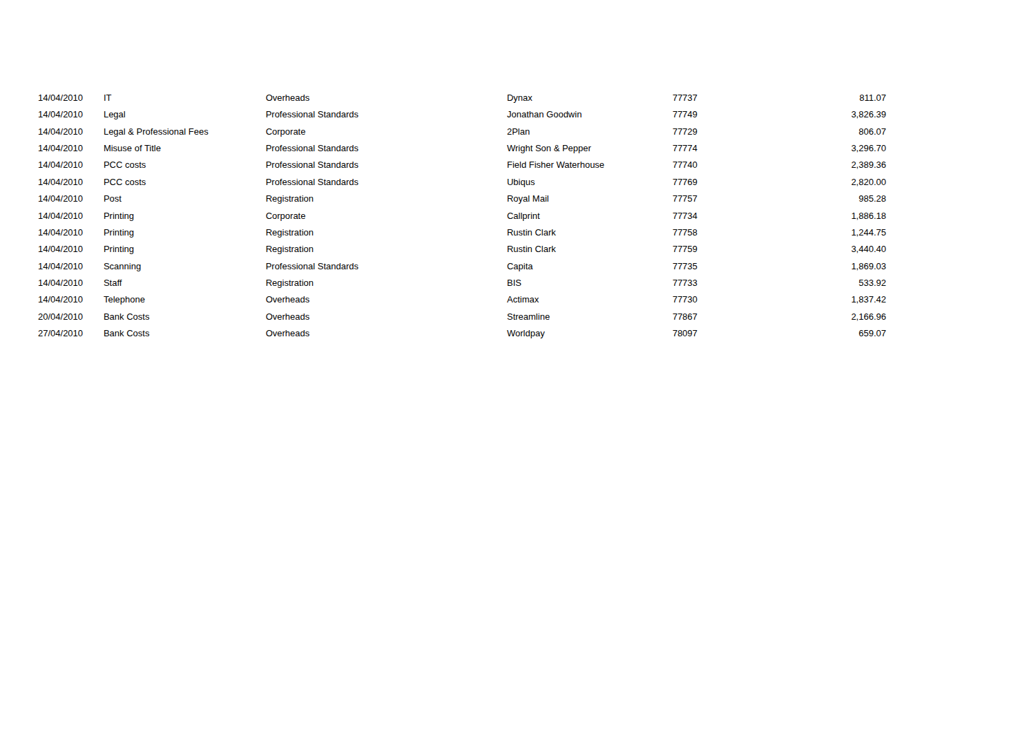| 14/04/2010 | IT | Overheads | Dynax | 77737 | 811.07 |
| 14/04/2010 | Legal | Professional Standards | Jonathan Goodwin | 77749 | 3,826.39 |
| 14/04/2010 | Legal & Professional Fees | Corporate | 2Plan | 77729 | 806.07 |
| 14/04/2010 | Misuse of Title | Professional Standards | Wright Son & Pepper | 77774 | 3,296.70 |
| 14/04/2010 | PCC costs | Professional Standards | Field Fisher Waterhouse | 77740 | 2,389.36 |
| 14/04/2010 | PCC costs | Professional Standards | Ubiqus | 77769 | 2,820.00 |
| 14/04/2010 | Post | Registration | Royal Mail | 77757 | 985.28 |
| 14/04/2010 | Printing | Corporate | Callprint | 77734 | 1,886.18 |
| 14/04/2010 | Printing | Registration | Rustin Clark | 77758 | 1,244.75 |
| 14/04/2010 | Printing | Registration | Rustin Clark | 77759 | 3,440.40 |
| 14/04/2010 | Scanning | Professional Standards | Capita | 77735 | 1,869.03 |
| 14/04/2010 | Staff | Registration | BIS | 77733 | 533.92 |
| 14/04/2010 | Telephone | Overheads | Actimax | 77730 | 1,837.42 |
| 20/04/2010 | Bank Costs | Overheads | Streamline | 77867 | 2,166.96 |
| 27/04/2010 | Bank Costs | Overheads | Worldpay | 78097 | 659.07 |